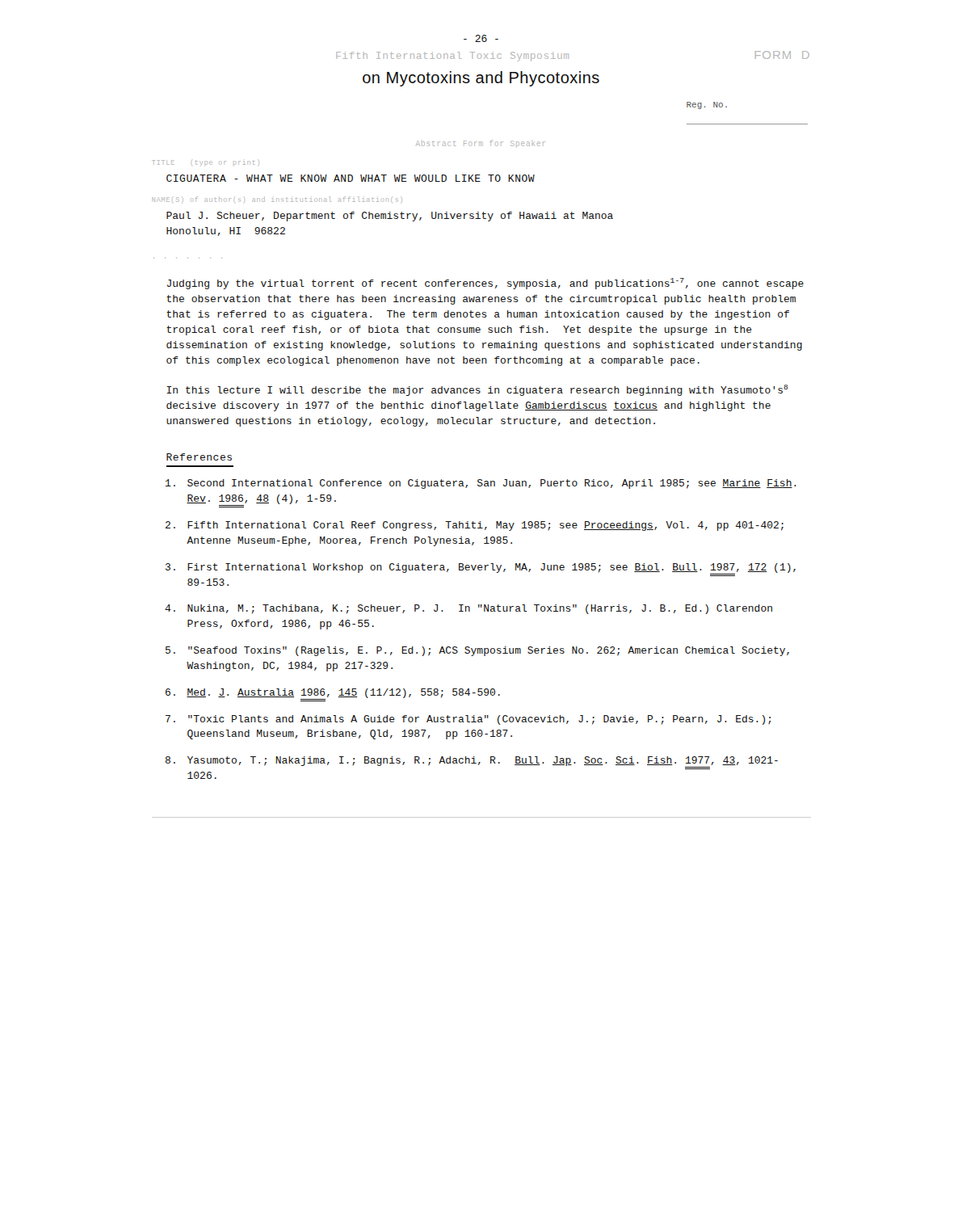- 26 -
FORM D
Fifth International Toxic Symposium
on Mycotoxins and Phycotoxins
Reg. No.
Abstract Form for Speaker
TITLE (type or print)
CIGUATERA - WHAT WE KNOW AND WHAT WE WOULD LIKE TO KNOW
NAME(S) of author(s) and institutional affiliation(s)
Paul J. Scheuer, Department of Chemistry, University of Hawaii at Manoa
Honolulu, HI 96822
. . . . . . .
Judging by the virtual torrent of recent conferences, symposia, and publications1-7, one cannot escape the observation that there has been increasing awareness of the circumtropical public health problem that is referred to as ciguatera. The term denotes a human intoxication caused by the ingestion of tropical coral reef fish, or of biota that consume such fish. Yet despite the upsurge in the dissemination of existing knowledge, solutions to remaining questions and sophisticated understanding of this complex ecological phenomenon have not been forthcoming at a comparable pace.
In this lecture I will describe the major advances in ciguatera research beginning with Yasumoto's8 decisive discovery in 1977 of the benthic dinoflagellate Gambierdiscus toxicus and highlight the unanswered questions in etiology, ecology, molecular structure, and detection.
References
Second International Conference on Ciguatera, San Juan, Puerto Rico, April 1985; see Marine Fish. Rev. 1986, 48 (4), 1-59.
Fifth International Coral Reef Congress, Tahiti, May 1985; see Proceedings, Vol. 4, pp 401-402; Antenne Museum-Ephe, Moorea, French Polynesia, 1985.
First International Workshop on Ciguatera, Beverly, MA, June 1985; see Biol. Bull. 1987, 172 (1), 89-153.
Nukina, M.; Tachibana, K.; Scheuer, P. J. In "Natural Toxins" (Harris, J. B., Ed.) Clarendon Press, Oxford, 1986, pp 46-55.
"Seafood Toxins" (Ragelis, E. P., Ed.); ACS Symposium Series No. 262; American Chemical Society, Washington, DC, 1984, pp 217-329.
Med. J. Australia 1986, 145 (11/12), 558; 584-590.
"Toxic Plants and Animals A Guide for Australia" (Covacevich, J.; Davie, P.; Pearn, J. Eds.); Queensland Museum, Brisbane, Qld, 1987, pp 160-187.
Yasumoto, T.; Nakajima, I.; Bagnis, R.; Adachi, R. Bull. Jap. Soc. Sci. Fish. 1977, 43, 1021-1026.